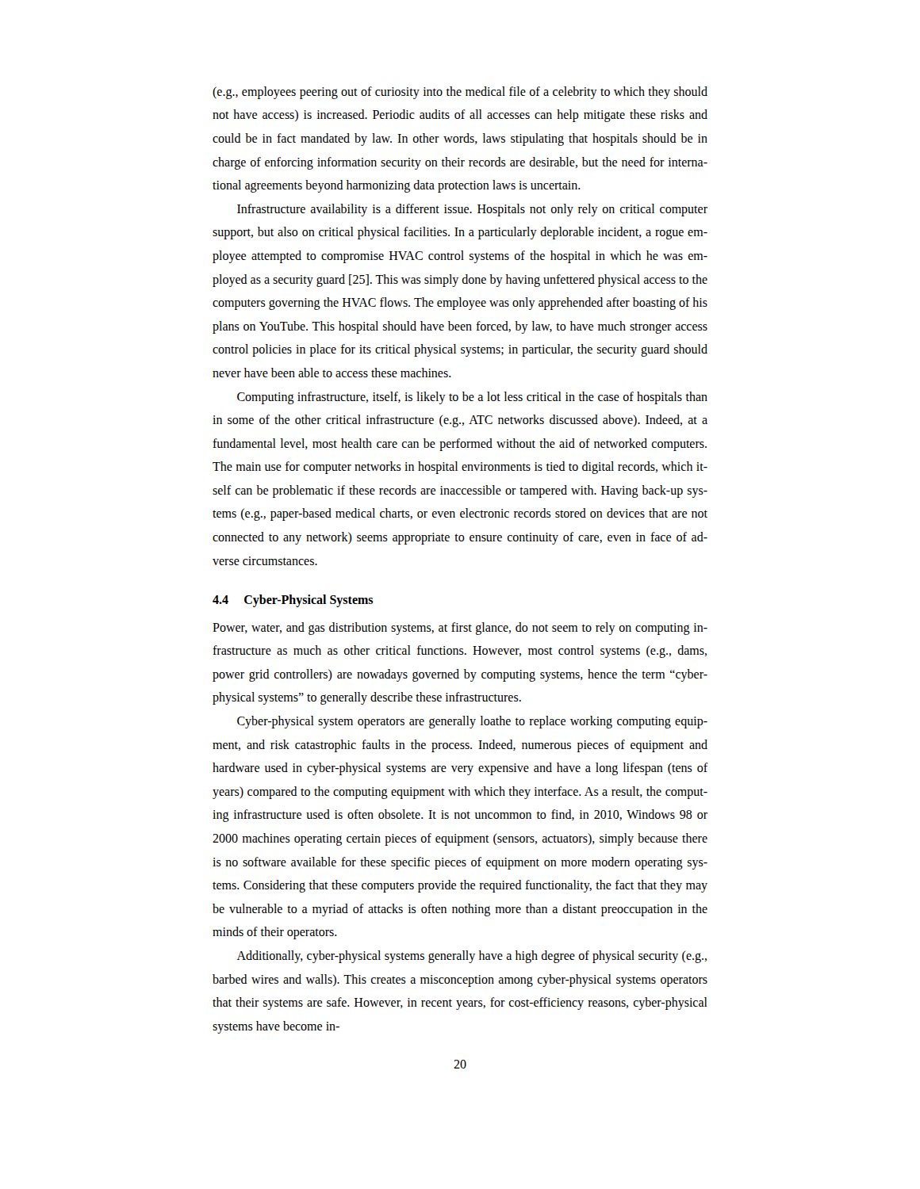(e.g., employees peering out of curiosity into the medical file of a celebrity to which they should not have access) is increased. Periodic audits of all accesses can help mitigate these risks and could be in fact mandated by law. In other words, laws stipulating that hospitals should be in charge of enforcing information security on their records are desirable, but the need for international agreements beyond harmonizing data protection laws is uncertain.
Infrastructure availability is a different issue. Hospitals not only rely on critical computer support, but also on critical physical facilities. In a particularly deplorable incident, a rogue employee attempted to compromise HVAC control systems of the hospital in which he was employed as a security guard [25]. This was simply done by having unfettered physical access to the computers governing the HVAC flows. The employee was only apprehended after boasting of his plans on YouTube. This hospital should have been forced, by law, to have much stronger access control policies in place for its critical physical systems; in particular, the security guard should never have been able to access these machines.
Computing infrastructure, itself, is likely to be a lot less critical in the case of hospitals than in some of the other critical infrastructure (e.g., ATC networks discussed above). Indeed, at a fundamental level, most health care can be performed without the aid of networked computers. The main use for computer networks in hospital environments is tied to digital records, which itself can be problematic if these records are inaccessible or tampered with. Having back-up systems (e.g., paper-based medical charts, or even electronic records stored on devices that are not connected to any network) seems appropriate to ensure continuity of care, even in face of adverse circumstances.
4.4 Cyber-Physical Systems
Power, water, and gas distribution systems, at first glance, do not seem to rely on computing infrastructure as much as other critical functions. However, most control systems (e.g., dams, power grid controllers) are nowadays governed by computing systems, hence the term “cyber-physical systems” to generally describe these infrastructures.
Cyber-physical system operators are generally loathe to replace working computing equipment, and risk catastrophic faults in the process. Indeed, numerous pieces of equipment and hardware used in cyber-physical systems are very expensive and have a long lifespan (tens of years) compared to the computing equipment with which they interface. As a result, the computing infrastructure used is often obsolete. It is not uncommon to find, in 2010, Windows 98 or 2000 machines operating certain pieces of equipment (sensors, actuators), simply because there is no software available for these specific pieces of equipment on more modern operating systems. Considering that these computers provide the required functionality, the fact that they may be vulnerable to a myriad of attacks is often nothing more than a distant preoccupation in the minds of their operators.
Additionally, cyber-physical systems generally have a high degree of physical security (e.g., barbed wires and walls). This creates a misconception among cyber-physical systems operators that their systems are safe. However, in recent years, for cost-efficiency reasons, cyber-physical systems have become in-
20